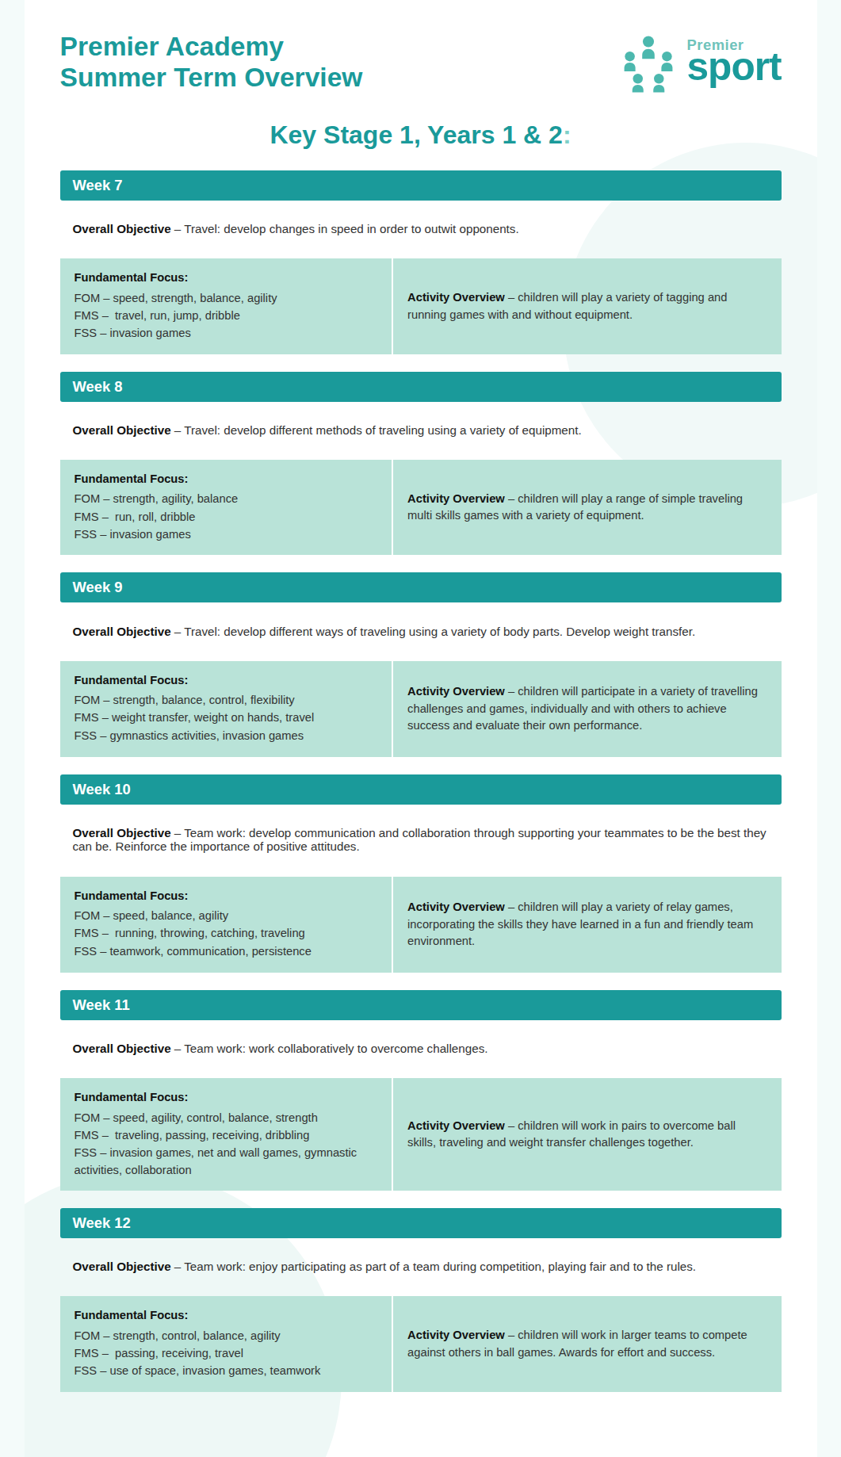Premier Academy
Summer Term Overview
Premier sport
Key Stage 1, Years 1 & 2:
Week 7
Overall Objective – Travel: develop changes in speed in order to outwit opponents.
Fundamental Focus:
FOM – speed, strength, balance, agility
FMS – travel, run, jump, dribble
FSS – invasion games
Activity Overview – children will play a variety of tagging and running games with and without equipment.
Week 8
Overall Objective – Travel: develop different methods of traveling using a variety of equipment.
Fundamental Focus:
FOM – strength, agility, balance
FMS – run, roll, dribble
FSS – invasion games
Activity Overview – children will play a range of simple traveling multi skills games with a variety of equipment.
Week 9
Overall Objective – Travel: develop different ways of traveling using a variety of body parts. Develop weight transfer.
Fundamental Focus:
FOM – strength, balance, control, flexibility
FMS – weight transfer, weight on hands, travel
FSS – gymnastics activities, invasion games
Activity Overview – children will participate in a variety of travelling challenges and games, individually and with others to achieve success and evaluate their own performance.
Week 10
Overall Objective – Team work: develop communication and collaboration through supporting your teammates to be the best they can be. Reinforce the importance of positive attitudes.
Fundamental Focus:
FOM – speed, balance, agility
FMS – running, throwing, catching, traveling
FSS – teamwork, communication, persistence
Activity Overview – children will play a variety of relay games, incorporating the skills they have learned in a fun and friendly team environment.
Week 11
Overall Objective – Team work: work collaboratively to overcome challenges.
Fundamental Focus:
FOM – speed, agility, control, balance, strength
FMS – traveling, passing, receiving, dribbling
FSS – invasion games, net and wall games, gymnastic activities, collaboration
Activity Overview – children will work in pairs to overcome ball skills, traveling and weight transfer challenges together.
Week 12
Overall Objective – Team work: enjoy participating as part of a team during competition, playing fair and to the rules.
Fundamental Focus:
FOM – strength, control, balance, agility
FMS – passing, receiving, travel
FSS – use of space, invasion games, teamwork
Activity Overview – children will work in larger teams to compete against others in ball games. Awards for effort and success.